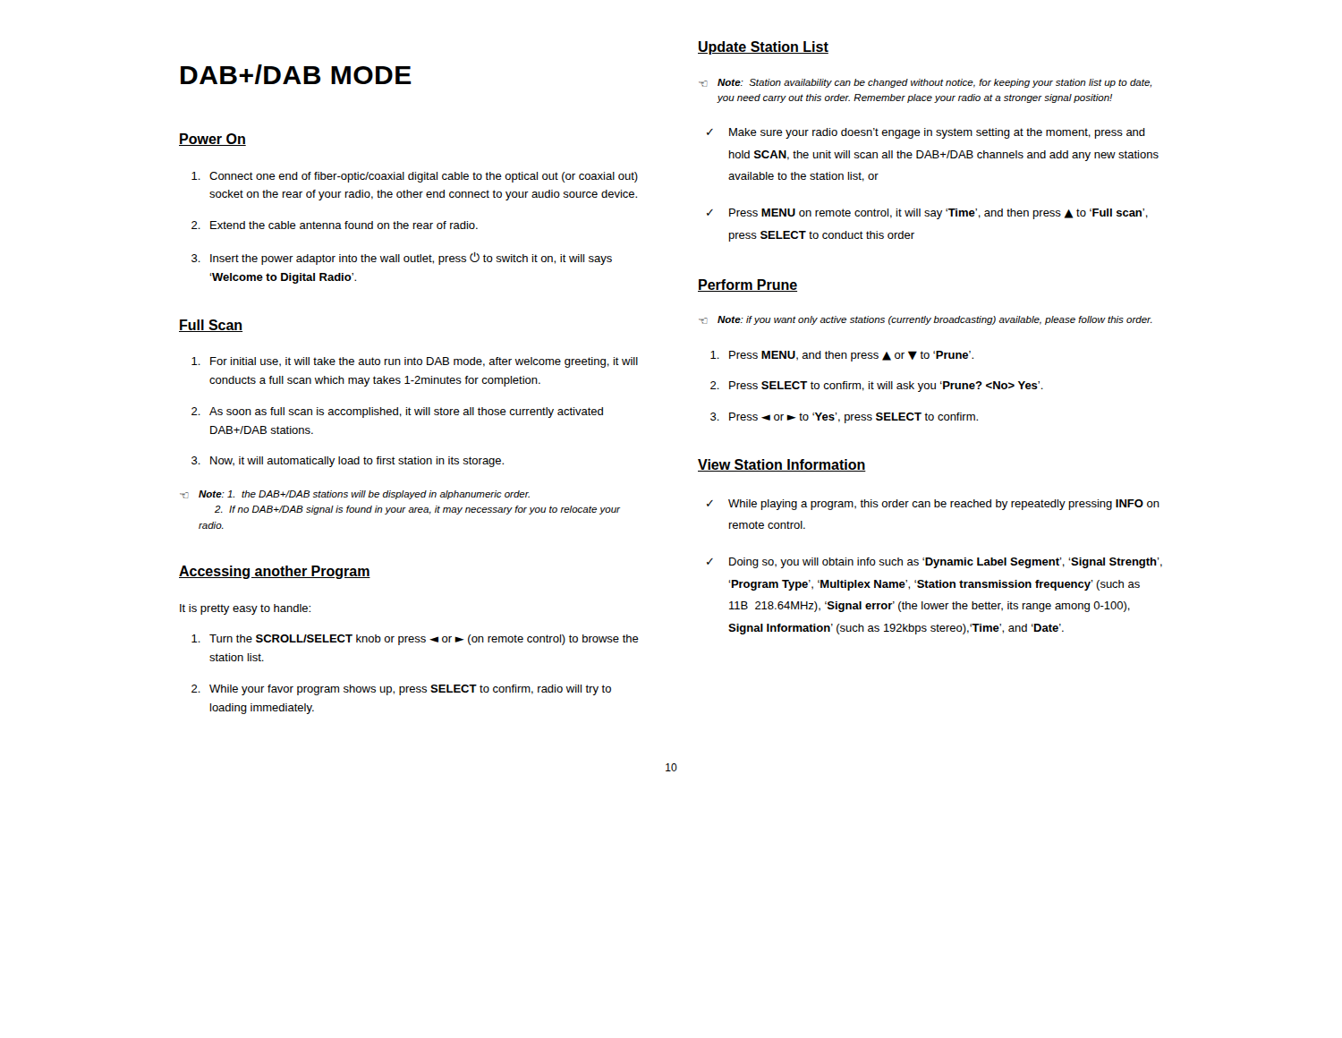DAB+/DAB MODE
Power On
Connect one end of fiber-optic/coaxial digital cable to the optical out (or coaxial out) socket on the rear of your radio, the other end connect to your audio source device.
Extend the cable antenna found on the rear of radio.
Insert the power adaptor into the wall outlet, press ⏻ to switch it on, it will says ‘Welcome to Digital Radio’.
Full Scan
For initial use, it will take the auto run into DAB mode, after welcome greeting, it will conducts a full scan which may takes 1-2minutes for completion.
As soon as full scan is accomplished, it will store all those currently activated DAB+/DAB stations.
Now, it will automatically load to first station in its storage.
☜
Note: 1. the DAB+/DAB stations will be displayed in alphanumeric order.
2. If no DAB+/DAB signal is found in your area, it may necessary for you to relocate your radio.
Accessing another Program
It is pretty easy to handle:
Turn the SCROLL/SELECT knob or press ◄ or ► (on remote control) to browse the station list.
While your favor program shows up, press SELECT to confirm, radio will try to loading immediately.
Update Station List
☜
Note: Station availability can be changed without notice, for keeping your station list up to date, you need carry out this order. Remember place your radio at a stronger signal position!
Make sure your radio doesn’t engage in system setting at the moment, press and hold SCAN, the unit will scan all the DAB+/DAB channels and add any new stations available to the station list, or
Press MENU on remote control, it will say ‘Time’, and then press ▲ to ‘Full scan’, press SELECT to conduct this order
Perform Prune
☜
Note: if you want only active stations (currently broadcasting) available, please follow this order.
Press MENU, and then press ▲ or ▼ to ‘Prune’.
Press SELECT to confirm, it will ask you ‘Prune? <No> Yes’.
Press ◄ or ► to ‘Yes’, press SELECT to confirm.
View Station Information
While playing a program, this order can be reached by repeatedly pressing INFO on remote control.
Doing so, you will obtain info such as ‘Dynamic Label Segment’, ‘Signal Strength’, ‘Program Type’, ‘Multiplex Name’, ‘Station transmission frequency’ (such as 11B 218.64MHz), ‘Signal error’ (the lower the better, its range among 0-100), Signal Information’ (such as 192kbps stereo),‘Time’, and ‘Date’.
10